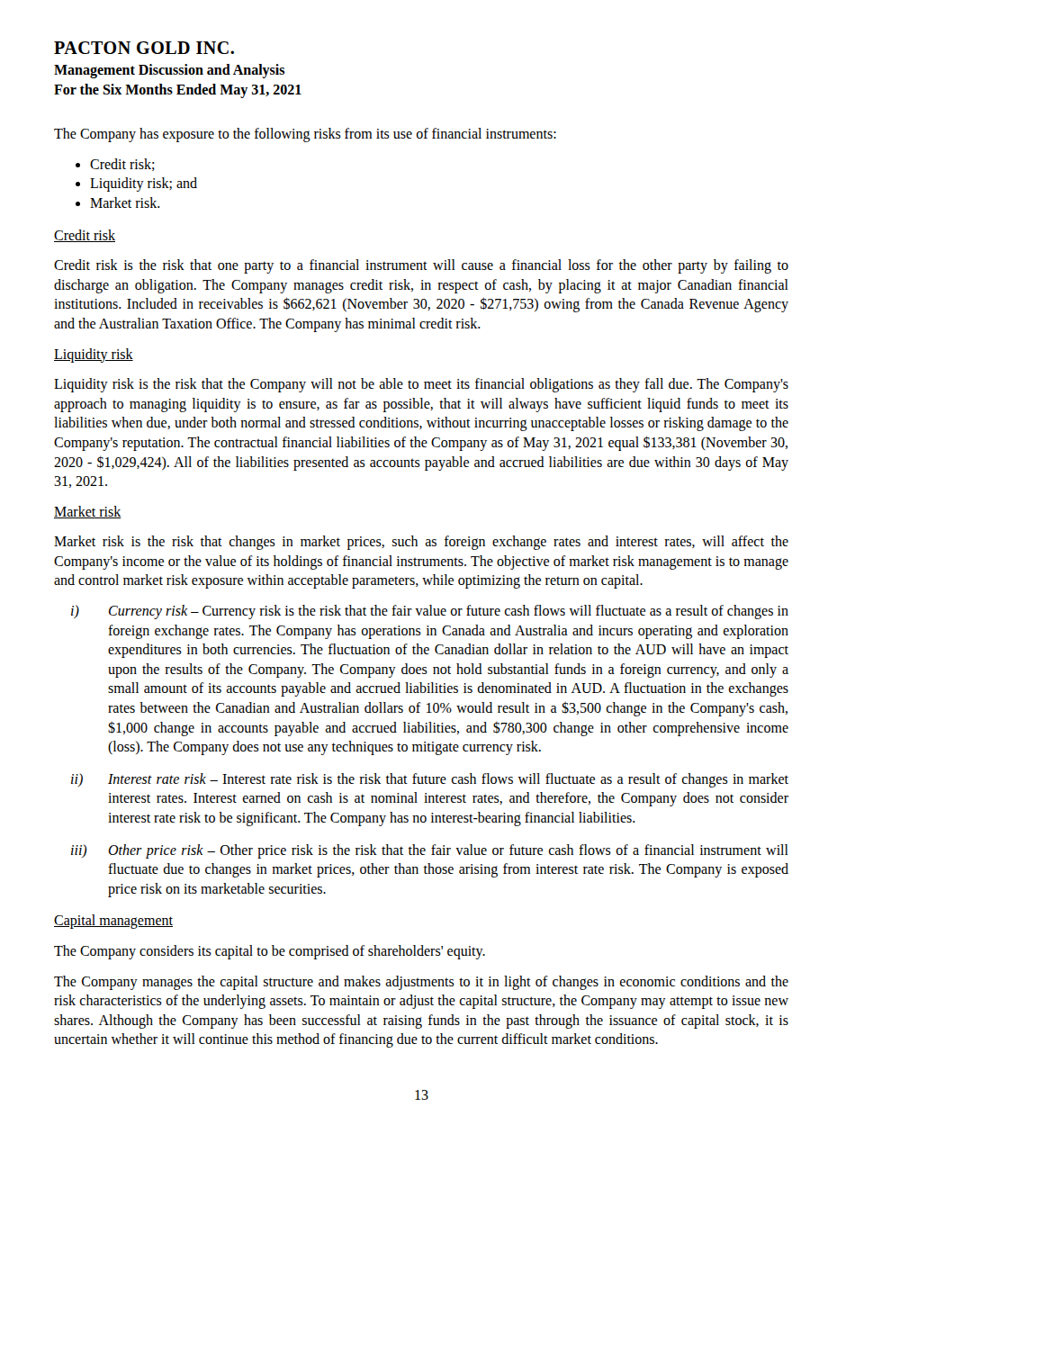PACTON GOLD INC.
Management Discussion and Analysis
For the Six Months Ended May 31, 2021
The Company has exposure to the following risks from its use of financial instruments:
Credit risk;
Liquidity risk; and
Market risk.
Credit risk
Credit risk is the risk that one party to a financial instrument will cause a financial loss for the other party by failing to discharge an obligation. The Company manages credit risk, in respect of cash, by placing it at major Canadian financial institutions. Included in receivables is $662,621 (November 30, 2020 - $271,753) owing from the Canada Revenue Agency and the Australian Taxation Office. The Company has minimal credit risk.
Liquidity risk
Liquidity risk is the risk that the Company will not be able to meet its financial obligations as they fall due. The Company's approach to managing liquidity is to ensure, as far as possible, that it will always have sufficient liquid funds to meet its liabilities when due, under both normal and stressed conditions, without incurring unacceptable losses or risking damage to the Company's reputation. The contractual financial liabilities of the Company as of May 31, 2021 equal $133,381 (November 30, 2020 - $1,029,424). All of the liabilities presented as accounts payable and accrued liabilities are due within 30 days of May 31, 2021.
Market risk
Market risk is the risk that changes in market prices, such as foreign exchange rates and interest rates, will affect the Company's income or the value of its holdings of financial instruments. The objective of market risk management is to manage and control market risk exposure within acceptable parameters, while optimizing the return on capital.
Currency risk – Currency risk is the risk that the fair value or future cash flows will fluctuate as a result of changes in foreign exchange rates. The Company has operations in Canada and Australia and incurs operating and exploration expenditures in both currencies. The fluctuation of the Canadian dollar in relation to the AUD will have an impact upon the results of the Company. The Company does not hold substantial funds in a foreign currency, and only a small amount of its accounts payable and accrued liabilities is denominated in AUD. A fluctuation in the exchanges rates between the Canadian and Australian dollars of 10% would result in a $3,500 change in the Company's cash, $1,000 change in accounts payable and accrued liabilities, and $780,300 change in other comprehensive income (loss). The Company does not use any techniques to mitigate currency risk.
Interest rate risk – Interest rate risk is the risk that future cash flows will fluctuate as a result of changes in market interest rates. Interest earned on cash is at nominal interest rates, and therefore, the Company does not consider interest rate risk to be significant. The Company has no interest-bearing financial liabilities.
Other price risk – Other price risk is the risk that the fair value or future cash flows of a financial instrument will fluctuate due to changes in market prices, other than those arising from interest rate risk. The Company is exposed price risk on its marketable securities.
Capital management
The Company considers its capital to be comprised of shareholders' equity.
The Company manages the capital structure and makes adjustments to it in light of changes in economic conditions and the risk characteristics of the underlying assets. To maintain or adjust the capital structure, the Company may attempt to issue new shares. Although the Company has been successful at raising funds in the past through the issuance of capital stock, it is uncertain whether it will continue this method of financing due to the current difficult market conditions.
13